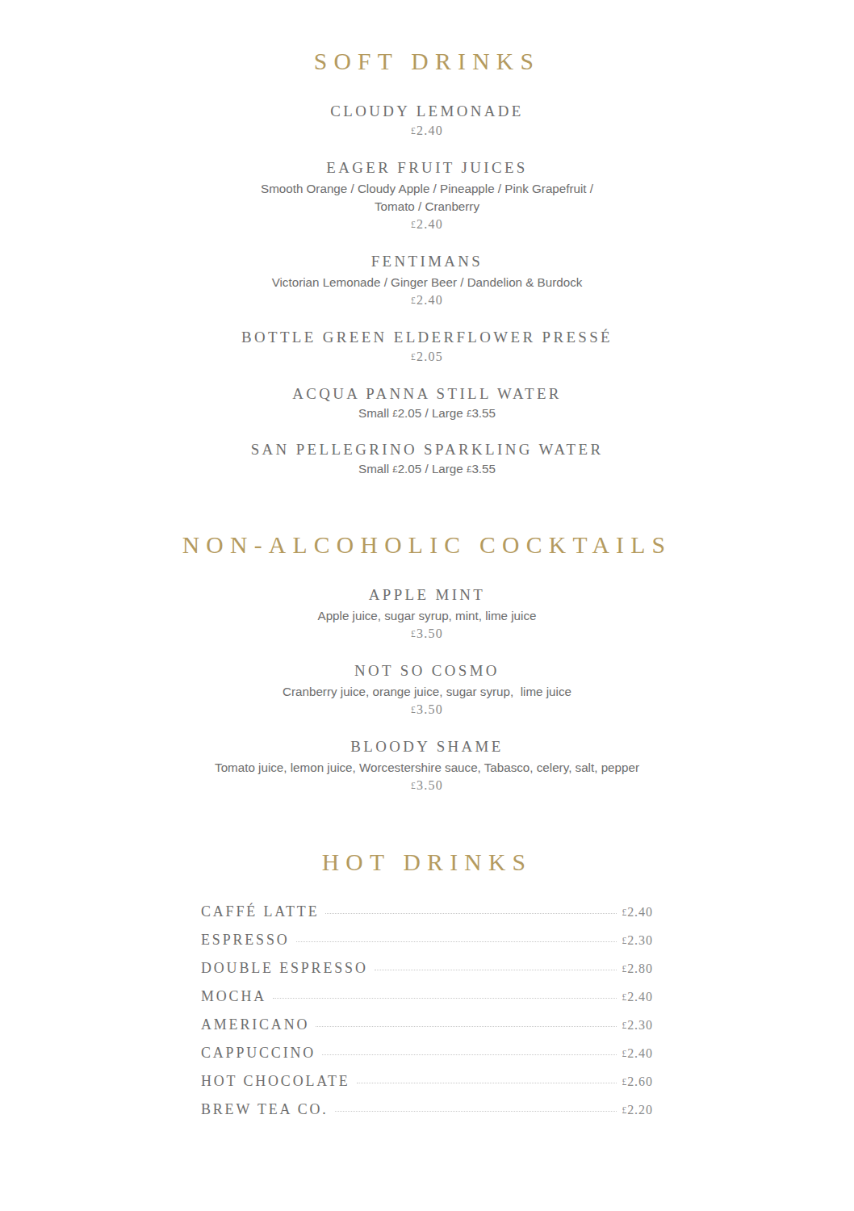Soft Drinks
Cloudy Lemonade
£2.40
Eager Fruit Juices
Smooth Orange / Cloudy Apple / Pineapple / Pink Grapefruit /
Tomato / Cranberry
£2.40
Fentimans
Victorian Lemonade / Ginger Beer / Dandelion & Burdock
£2.40
Bottle Green Elderflower Pressé
£2.05
Acqua Panna Still Water
Small £2.05 / Large £3.55
San Pellegrino Sparkling Water
Small £2.05 / Large £3.55
Non-Alcoholic Cocktails
Apple Mint
Apple juice, sugar syrup, mint, lime juice
£3.50
Not So Cosmo
Cranberry juice, orange juice, sugar syrup, lime juice
£3.50
Bloody Shame
Tomato juice, lemon juice, Worcestershire sauce, Tabasco, celery, salt, pepper
£3.50
Hot Drinks
Caffé Latte £2.40
Espresso £2.30
Double Espresso £2.80
Mocha £2.40
Americano £2.30
Cappuccino £2.40
Hot Chocolate £2.60
Brew Tea Co. £2.20